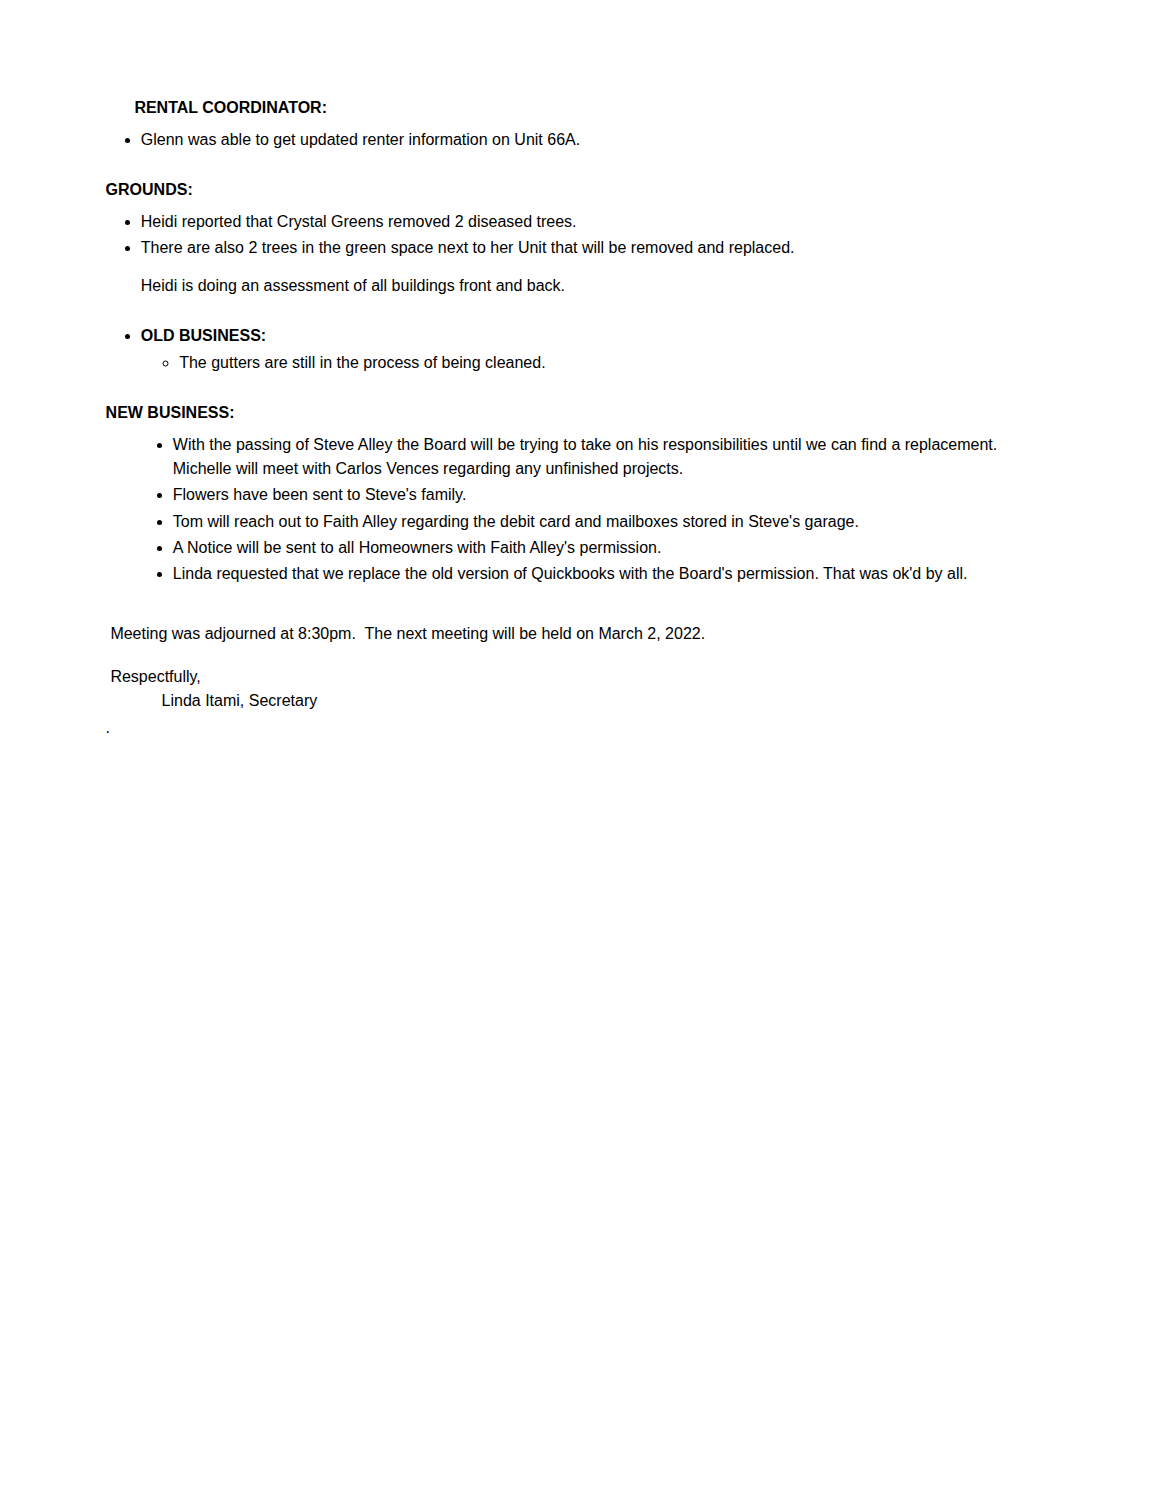RENTAL COORDINATOR:
Glenn was able to get updated renter information on Unit 66A.
GROUNDS:
Heidi reported that Crystal Greens removed 2 diseased trees.
There are also 2 trees in the green space next to her Unit that will be removed and replaced.
Heidi is doing an assessment of all buildings front and back.
OLD BUSINESS:
The gutters are still in the process of being cleaned.
NEW BUSINESS:
With the passing of Steve Alley the Board will be trying to take on his responsibilities until we can find a replacement. Michelle will meet with Carlos Vences regarding any unfinished projects.
Flowers have been sent to Steve's family.
Tom will reach out to Faith Alley regarding the debit card and mailboxes stored in Steve's garage.
A Notice will be sent to all Homeowners with Faith Alley's permission.
Linda requested that we replace the old version of Quickbooks with the Board's permission. That was ok'd by all.
Meeting was adjourned at 8:30pm. The next meeting will be held on March 2, 2022.
Respectfully,
Linda Itami, Secretary
.